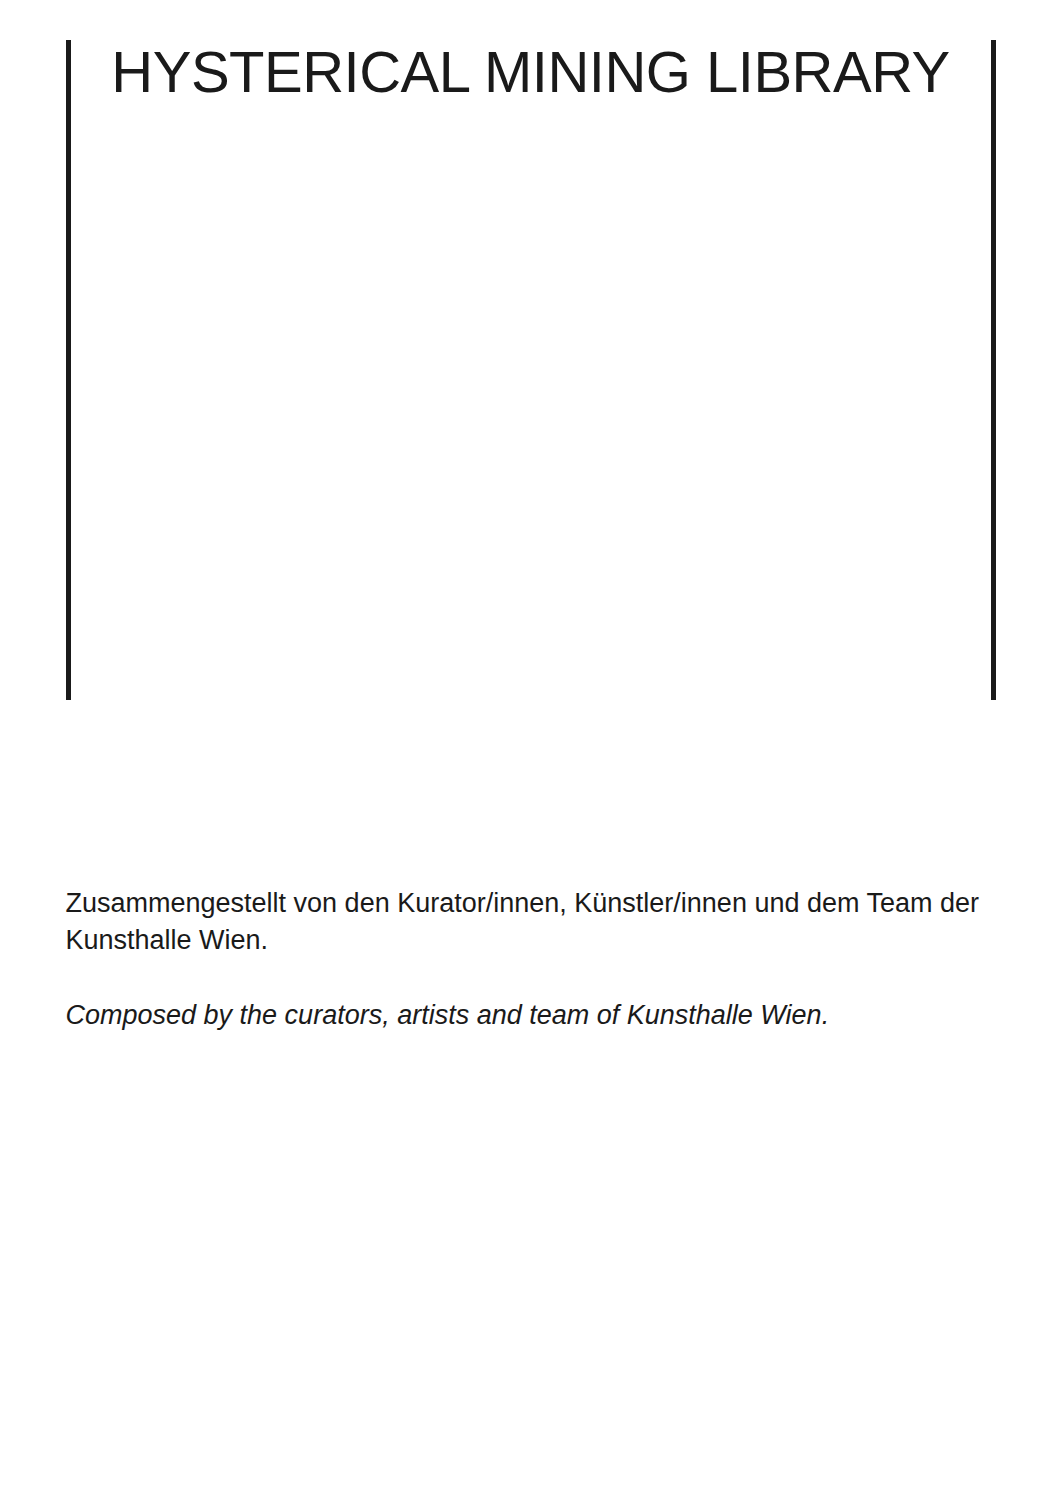HYSTERICAL MINING LIBRARY
Zusammengestellt von den Kurator/innen, Künstler/innen und dem Team der Kunsthalle Wien.
Composed by the curators, artists and team of Kunsthalle Wien.